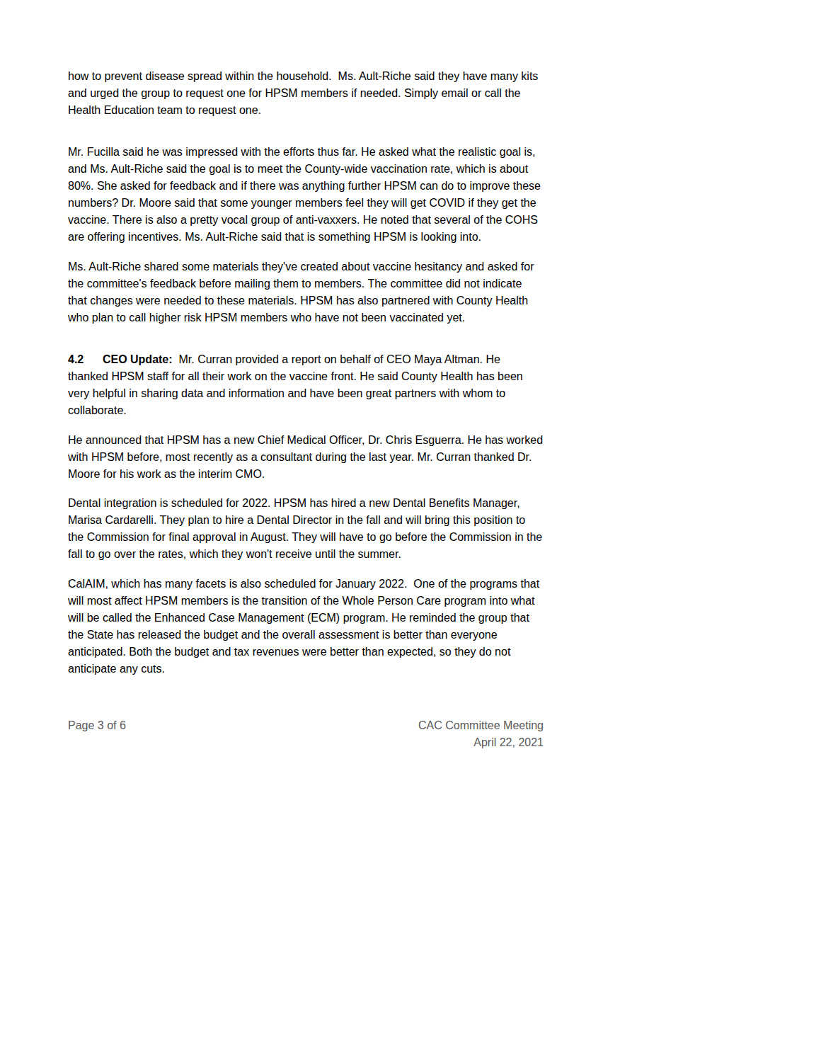how to prevent disease spread within the household. Ms. Ault-Riche said they have many kits and urged the group to request one for HPSM members if needed. Simply email or call the Health Education team to request one.
Mr. Fucilla said he was impressed with the efforts thus far. He asked what the realistic goal is, and Ms. Ault-Riche said the goal is to meet the County-wide vaccination rate, which is about 80%. She asked for feedback and if there was anything further HPSM can do to improve these numbers? Dr. Moore said that some younger members feel they will get COVID if they get the vaccine. There is also a pretty vocal group of anti-vaxxers. He noted that several of the COHS are offering incentives. Ms. Ault-Riche said that is something HPSM is looking into.
Ms. Ault-Riche shared some materials they've created about vaccine hesitancy and asked for the committee's feedback before mailing them to members. The committee did not indicate that changes were needed to these materials. HPSM has also partnered with County Health who plan to call higher risk HPSM members who have not been vaccinated yet.
4.2 CEO Update: Mr. Curran provided a report on behalf of CEO Maya Altman. He thanked HPSM staff for all their work on the vaccine front. He said County Health has been very helpful in sharing data and information and have been great partners with whom to collaborate.
He announced that HPSM has a new Chief Medical Officer, Dr. Chris Esguerra. He has worked with HPSM before, most recently as a consultant during the last year. Mr. Curran thanked Dr. Moore for his work as the interim CMO.
Dental integration is scheduled for 2022. HPSM has hired a new Dental Benefits Manager, Marisa Cardarelli. They plan to hire a Dental Director in the fall and will bring this position to the Commission for final approval in August. They will have to go before the Commission in the fall to go over the rates, which they won't receive until the summer.
CalAIM, which has many facets is also scheduled for January 2022. One of the programs that will most affect HPSM members is the transition of the Whole Person Care program into what will be called the Enhanced Case Management (ECM) program. He reminded the group that the State has released the budget and the overall assessment is better than everyone anticipated. Both the budget and tax revenues were better than expected, so they do not anticipate any cuts.
Page 3 of 6
CAC Committee Meeting
April 22, 2021